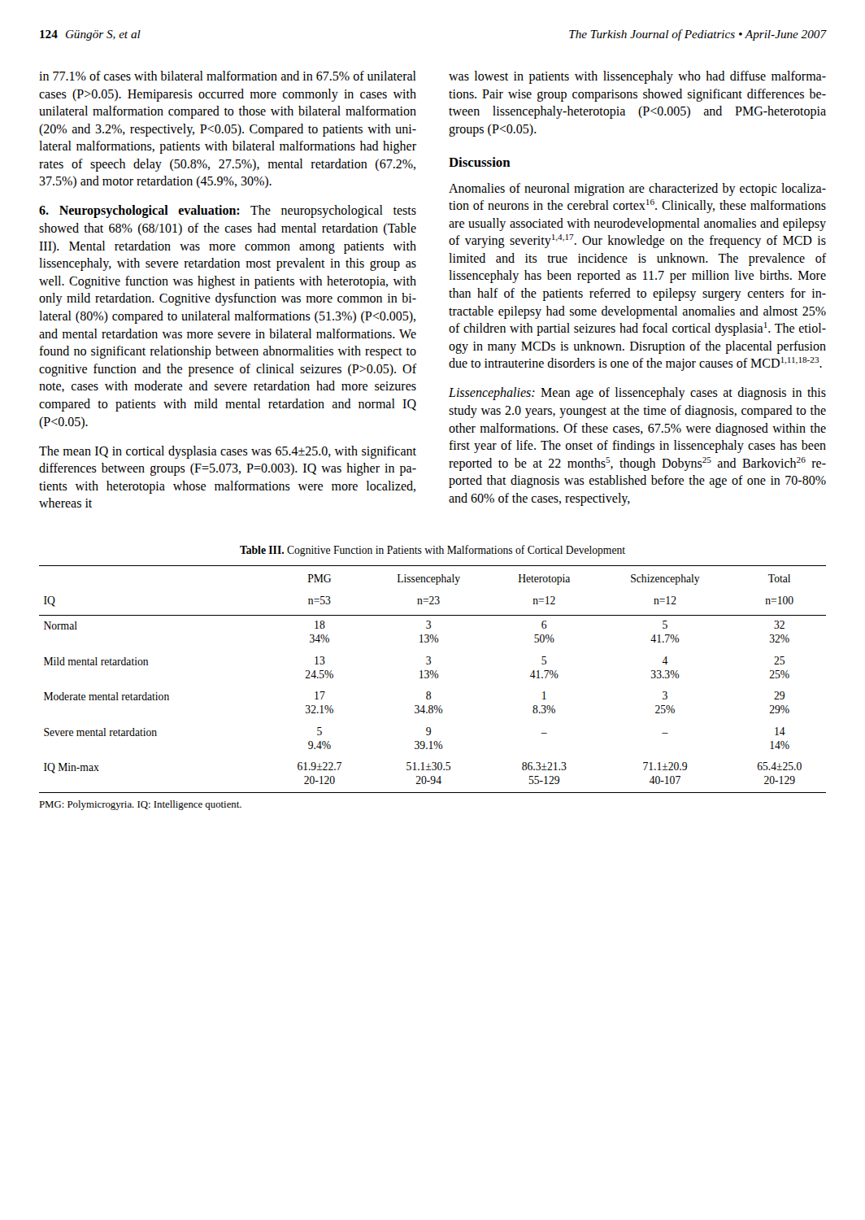124 Güngör S, et al
The Turkish Journal of Pediatrics • April-June 2007
in 77.1% of cases with bilateral malformation and in 67.5% of unilateral cases (P>0.05). Hemiparesis occurred more commonly in cases with unilateral malformation compared to those with bilateral malformation (20% and 3.2%, respectively, P<0.05). Compared to patients with unilateral malformations, patients with bilateral malformations had higher rates of speech delay (50.8%, 27.5%), mental retardation (67.2%, 37.5%) and motor retardation (45.9%, 30%).
6. Neuropsychological evaluation: The neuropsychological tests showed that 68% (68/101) of the cases had mental retardation (Table III). Mental retardation was more common among patients with lissencephaly, with severe retardation most prevalent in this group as well. Cognitive function was highest in patients with heterotopia, with only mild retardation. Cognitive dysfunction was more common in bilateral (80%) compared to unilateral malformations (51.3%) (P<0.005), and mental retardation was more severe in bilateral malformations. We found no significant relationship between abnormalities with respect to cognitive function and the presence of clinical seizures (P>0.05). Of note, cases with moderate and severe retardation had more seizures compared to patients with mild mental retardation and normal IQ (P<0.05).
The mean IQ in cortical dysplasia cases was 65.4±25.0, with significant differences between groups (F=5.073, P=0.003). IQ was higher in patients with heterotopia whose malformations were more localized, whereas it
was lowest in patients with lissencephaly who had diffuse malformations. Pair wise group comparisons showed significant differences between lissencephaly-heterotopia (P<0.005) and PMG-heterotopia groups (P<0.05).
Discussion
Anomalies of neuronal migration are characterized by ectopic localization of neurons in the cerebral cortex16. Clinically, these malformations are usually associated with neurodevelopmental anomalies and epilepsy of varying severity1,4,17. Our knowledge on the frequency of MCD is limited and its true incidence is unknown. The prevalence of lissencephaly has been reported as 11.7 per million live births. More than half of the patients referred to epilepsy surgery centers for intractable epilepsy had some developmental anomalies and almost 25% of children with partial seizures had focal cortical dysplasia1. The etiology in many MCDs is unknown. Disruption of the placental perfusion due to intrauterine disorders is one of the major causes of MCD1,11,18-23.
Lissencephalies: Mean age of lissencephaly cases at diagnosis in this study was 2.0 years, youngest at the time of diagnosis, compared to the other malformations. Of these cases, 67.5% were diagnosed within the first year of life. The onset of findings in lissencephaly cases has been reported to be at 22 months5, though Dobyns25 and Barkovich26 reported that diagnosis was established before the age of one in 70-80% and 60% of the cases, respectively,
Table III. Cognitive Function in Patients with Malformations of Cortical Development
| | PMG | Lissencephaly | Heterotopia | Schizencephaly | Total |
| --- | --- | --- | --- | --- | --- |
| IQ | n=53 | n=23 | n=12 | n=12 | n=100 |
| Normal | 18 34% | 3 13% | 6 50% | 5 41.7% | 32 32% |
| Mild mental retardation | 13 24.5% | 3 13% | 5 41.7% | 4 33.3% | 25 25% |
| Moderate mental retardation | 17 32.1% | 8 34.8% | 1 8.3% | 3 25% | 29 29% |
| Severe mental retardation | 5 9.4% | 9 39.1% | – | – | 14 14% |
| IQ Min-max | 61.9±22.7 20-120 | 51.1±30.5 20-94 | 86.3±21.3 55-129 | 71.1±20.9 40-107 | 65.4±25.0 20-129 |
PMG: Polymicrogyria. IQ: Intelligence quotient.